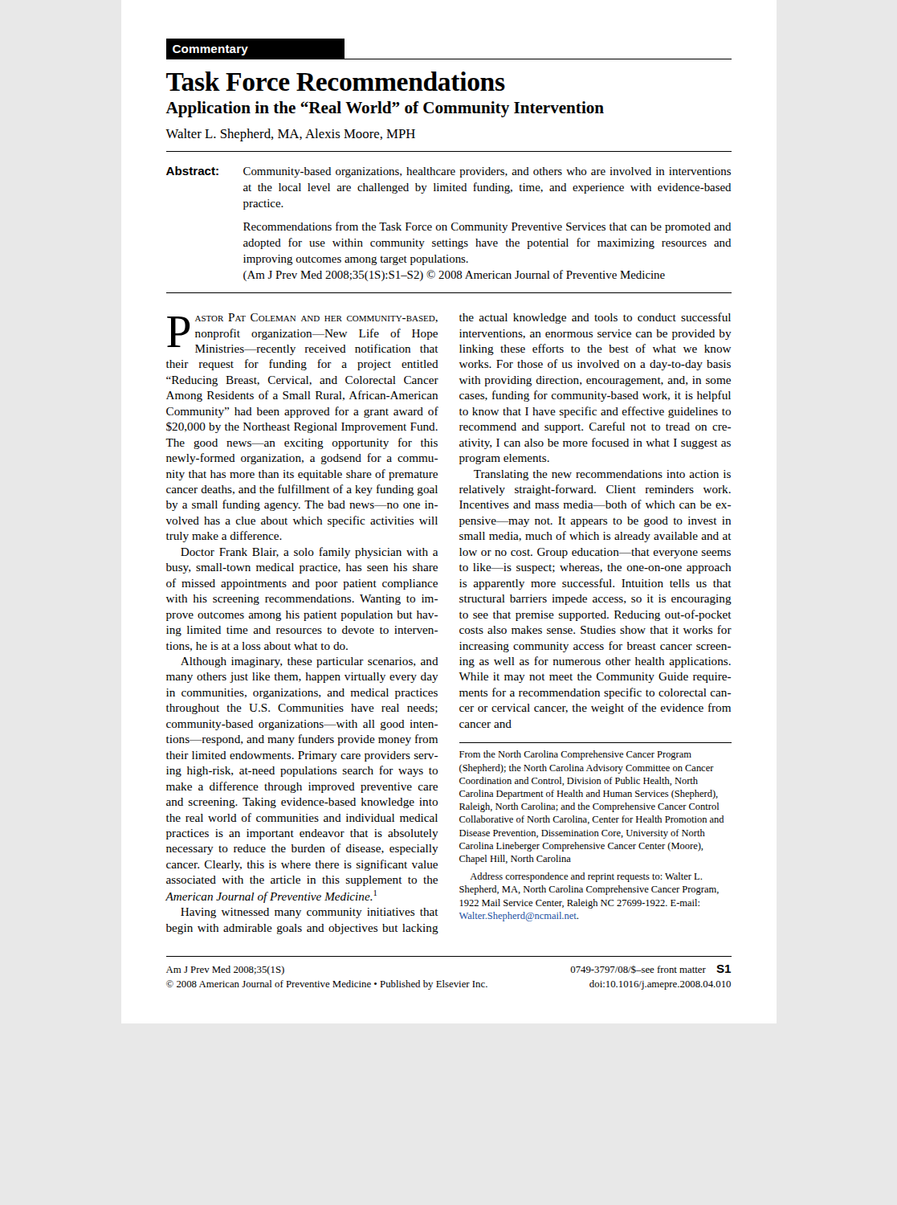Commentary
Task Force Recommendations
Application in the “Real World” of Community Intervention
Walter L. Shepherd, MA, Alexis Moore, MPH
Abstract:
Community-based organizations, healthcare providers, and others who are involved in interventions at the local level are challenged by limited funding, time, and experience with evidence-based practice.
Recommendations from the Task Force on Community Preventive Services that can be promoted and adopted for use within community settings have the potential for maximizing resources and improving outcomes among target populations.
(Am J Prev Med 2008;35(1S):S1–S2) © 2008 American Journal of Preventive Medicine
Pastor Pat Coleman and her community-based, nonprofit organization—New Life of Hope Ministries—recently received notification that their request for funding for a project entitled “Reducing Breast, Cervical, and Colorectal Cancer Among Residents of a Small Rural, African-American Community” had been approved for a grant award of $20,000 by the Northeast Regional Improvement Fund. The good news—an exciting opportunity for this newly-formed organization, a godsend for a community that has more than its equitable share of premature cancer deaths, and the fulfillment of a key funding goal by a small funding agency. The bad news—no one involved has a clue about which specific activities will truly make a difference.
Doctor Frank Blair, a solo family physician with a busy, small-town medical practice, has seen his share of missed appointments and poor patient compliance with his screening recommendations. Wanting to improve outcomes among his patient population but having limited time and resources to devote to interventions, he is at a loss about what to do.
Although imaginary, these particular scenarios, and many others just like them, happen virtually every day in communities, organizations, and medical practices throughout the U.S. Communities have real needs; community-based organizations—with all good intentions—respond, and many funders provide money from their limited endowments. Primary care providers serving high-risk, at-need populations search for ways to make a difference through improved preventive care and screening. Taking evidence-based knowledge into the real world of communities and individual medical practices is an important endeavor that is absolutely necessary to reduce the burden of disease, especially cancer. Clearly, this is where there is significant value associated with the article in this supplement to the American Journal of Preventive Medicine.1
Having witnessed many community initiatives that begin with admirable goals and objectives but lacking the actual knowledge and tools to conduct successful interventions, an enormous service can be provided by linking these efforts to the best of what we know works. For those of us involved on a day-to-day basis with providing direction, encouragement, and, in some cases, funding for community-based work, it is helpful to know that I have specific and effective guidelines to recommend and support. Careful not to tread on creativity, I can also be more focused in what I suggest as program elements.
Translating the new recommendations into action is relatively straight-forward. Client reminders work. Incentives and mass media—both of which can be expensive—may not. It appears to be good to invest in small media, much of which is already available and at low or no cost. Group education—that everyone seems to like—is suspect; whereas, the one-on-one approach is apparently more successful. Intuition tells us that structural barriers impede access, so it is encouraging to see that premise supported. Reducing out-of-pocket costs also makes sense. Studies show that it works for increasing community access for breast cancer screening as well as for numerous other health applications. While it may not meet the Community Guide requirements for a recommendation specific to colorectal cancer or cervical cancer, the weight of the evidence from cancer and
From the North Carolina Comprehensive Cancer Program (Shepherd); the North Carolina Advisory Committee on Cancer Coordination and Control, Division of Public Health, North Carolina Department of Health and Human Services (Shepherd), Raleigh, North Carolina; and the Comprehensive Cancer Control Collaborative of North Carolina, Center for Health Promotion and Disease Prevention, Dissemination Core, University of North Carolina Lineberger Comprehensive Cancer Center (Moore), Chapel Hill, North Carolina
Address correspondence and reprint requests to: Walter L. Shepherd, MA, North Carolina Comprehensive Cancer Program, 1922 Mail Service Center, Raleigh NC 27699-1922. E-mail: Walter.Shepherd@ncmail.net.
Am J Prev Med 2008;35(1S)
© 2008 American Journal of Preventive Medicine • Published by Elsevier Inc.
0749-3797/08/$–see front matter S1
doi:10.1016/j.amepre.2008.04.010